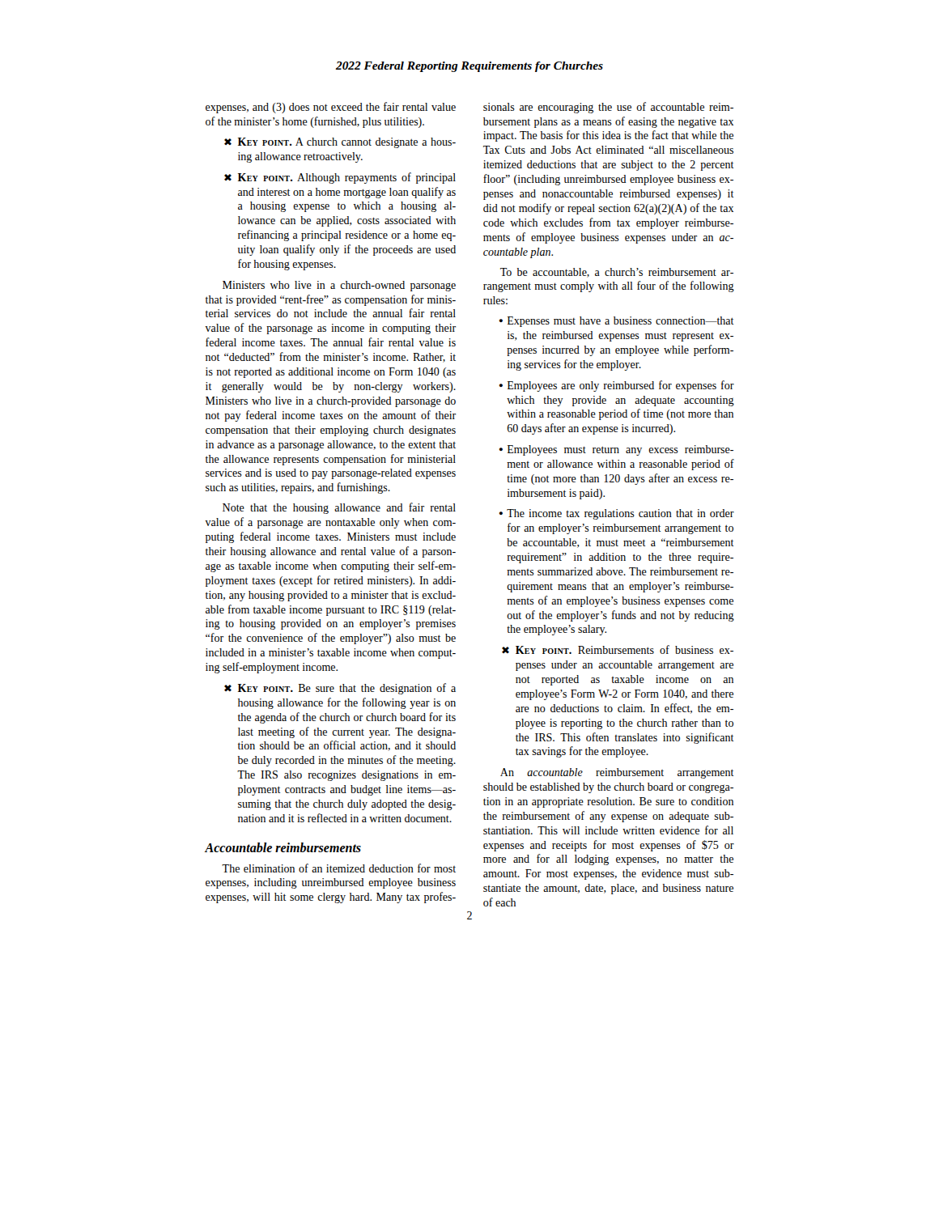2022 Federal Reporting Requirements for Churches
expenses, and (3) does not exceed the fair rental value of the minister’s home (furnished, plus utilities).
✖Key point. A church cannot designate a housing allowance retroactively.
✖Key point. Although repayments of principal and interest on a home mortgage loan qualify as a housing expense to which a housing allowance can be applied, costs associated with refinancing a principal residence or a home equity loan qualify only if the proceeds are used for housing expenses.
Ministers who live in a church-owned parsonage that is provided “rent-free” as compensation for ministerial services do not include the annual fair rental value of the parsonage as income in computing their federal income taxes. The annual fair rental value is not “deducted” from the minister’s income. Rather, it is not reported as additional income on Form 1040 (as it generally would be by non-clergy workers). Ministers who live in a church-provided parsonage do not pay federal income taxes on the amount of their compensation that their employing church designates in advance as a parsonage allowance, to the extent that the allowance represents compensation for ministerial services and is used to pay parsonage-related expenses such as utilities, repairs, and furnishings.
Note that the housing allowance and fair rental value of a parsonage are nontaxable only when computing federal income taxes. Ministers must include their housing allowance and rental value of a parsonage as taxable income when computing their self-employment taxes (except for retired ministers). In addition, any housing provided to a minister that is excludable from taxable income pursuant to IRC §119 (relating to housing provided on an employer’s premises “for the convenience of the employer”) also must be included in a minister’s taxable income when computing self-employment income.
✖Key point. Be sure that the designation of a housing allowance for the following year is on the agenda of the church or church board for its last meeting of the current year. The designation should be an official action, and it should be duly recorded in the minutes of the meeting. The IRS also recognizes designations in employment contracts and budget line items—assuming that the church duly adopted the designation and it is reflected in a written document.
Accountable reimbursements
The elimination of an itemized deduction for most expenses, including unreimbursed employee business expenses, will hit some clergy hard. Many tax professionals are encouraging the use of accountable reimbursement plans as a means of easing the negative tax impact. The basis for this idea is the fact that while the Tax Cuts and Jobs Act eliminated “all miscellaneous itemized deductions that are subject to the 2 percent floor” (including unreimbursed employee business expenses and nonaccountable reimbursed expenses) it did not modify or repeal section 62(a)(2)(A) of the tax code which excludes from tax employer reimbursements of employee business expenses under an accountable plan.
To be accountable, a church’s reimbursement arrangement must comply with all four of the following rules:
Expenses must have a business connection—that is, the reimbursed expenses must represent expenses incurred by an employee while performing services for the employer.
Employees are only reimbursed for expenses for which they provide an adequate accounting within a reasonable period of time (not more than 60 days after an expense is incurred).
Employees must return any excess reimbursement or allowance within a reasonable period of time (not more than 120 days after an excess reimbursement is paid).
The income tax regulations caution that in order for an employer’s reimbursement arrangement to be accountable, it must meet a “reimbursement requirement” in addition to the three requirements summarized above. The reimbursement requirement means that an employer’s reimbursements of an employee’s business expenses come out of the employer’s funds and not by reducing the employee’s salary.
✖Key point. Reimbursements of business expenses under an accountable arrangement are not reported as taxable income on an employee’s Form W-2 or Form 1040, and there are no deductions to claim. In effect, the employee is reporting to the church rather than to the IRS. This often translates into significant tax savings for the employee.
An accountable reimbursement arrangement should be established by the church board or congregation in an appropriate resolution. Be sure to condition the reimbursement of any expense on adequate substantiation. This will include written evidence for all expenses and receipts for most expenses of $75 or more and for all lodging expenses, no matter the amount. For most expenses, the evidence must substantiate the amount, date, place, and business nature of each
2